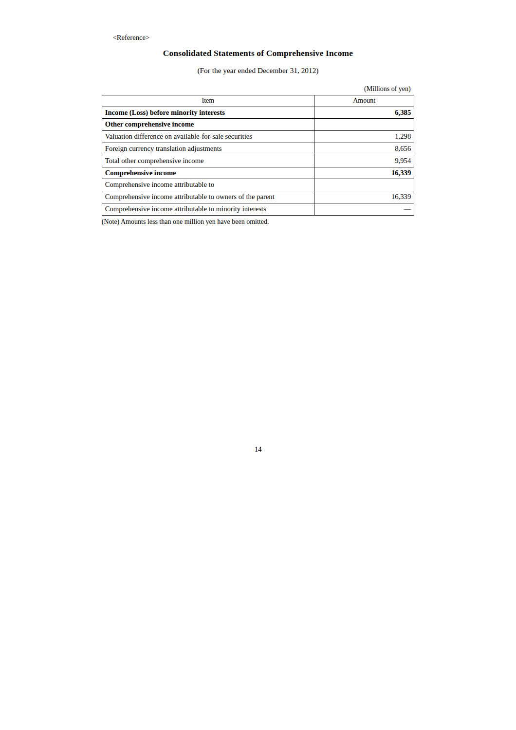<Reference>
Consolidated Statements of Comprehensive Income
(For the year ended December 31, 2012)
(Millions of yen)
| Item | Amount |
| --- | --- |
| Income (Loss) before minority interests | 6,385 |
| Other comprehensive income | |
| Valuation difference on available-for-sale securities | 1,298 |
| Foreign currency translation adjustments | 8,656 |
| Total other comprehensive income | 9,954 |
| Comprehensive income | 16,339 |
| Comprehensive income attributable to | |
| Comprehensive income attributable to owners of the parent | 16,339 |
| Comprehensive income attributable to minority interests | — |
(Note) Amounts less than one million yen have been omitted.
14